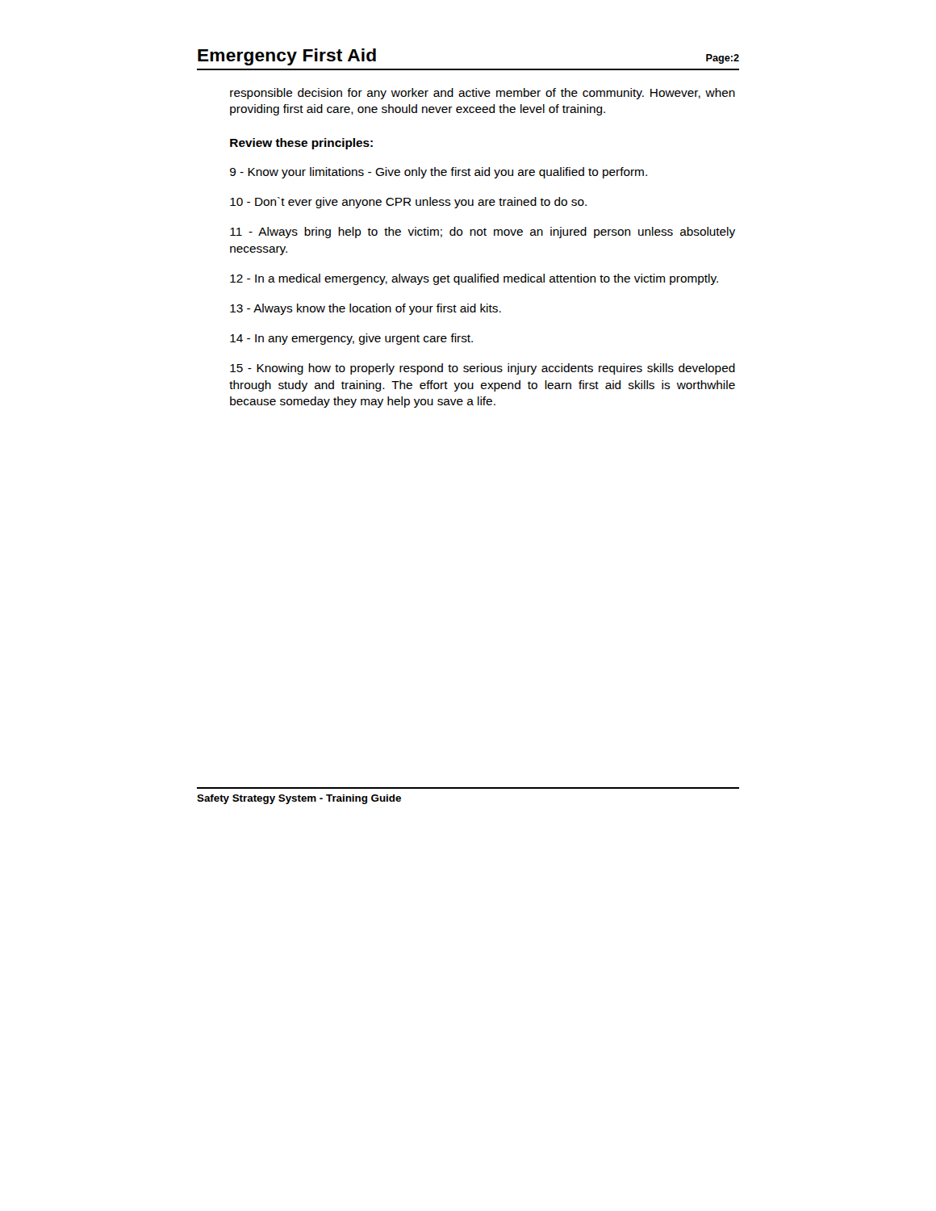Emergency First Aid
Page:2
responsible decision for any worker and active member of the community. However, when providing first aid care, one should never exceed the level of training.
Review these principles:
9 - Know your limitations - Give only the first aid you are qualified to perform.
10 - Don`t ever give anyone CPR unless you are trained to do so.
11 - Always bring help to the victim; do not move an injured person unless absolutely necessary.
12 - In a medical emergency, always get qualified medical attention to the victim promptly.
13 - Always know the location of your first aid kits.
14 - In any emergency, give urgent care first.
15 - Knowing how to properly respond to serious injury accidents requires skills developed through study and training. The effort you expend to learn first aid skills is worthwhile because someday they may help you save a life.
Safety Strategy System - Training Guide